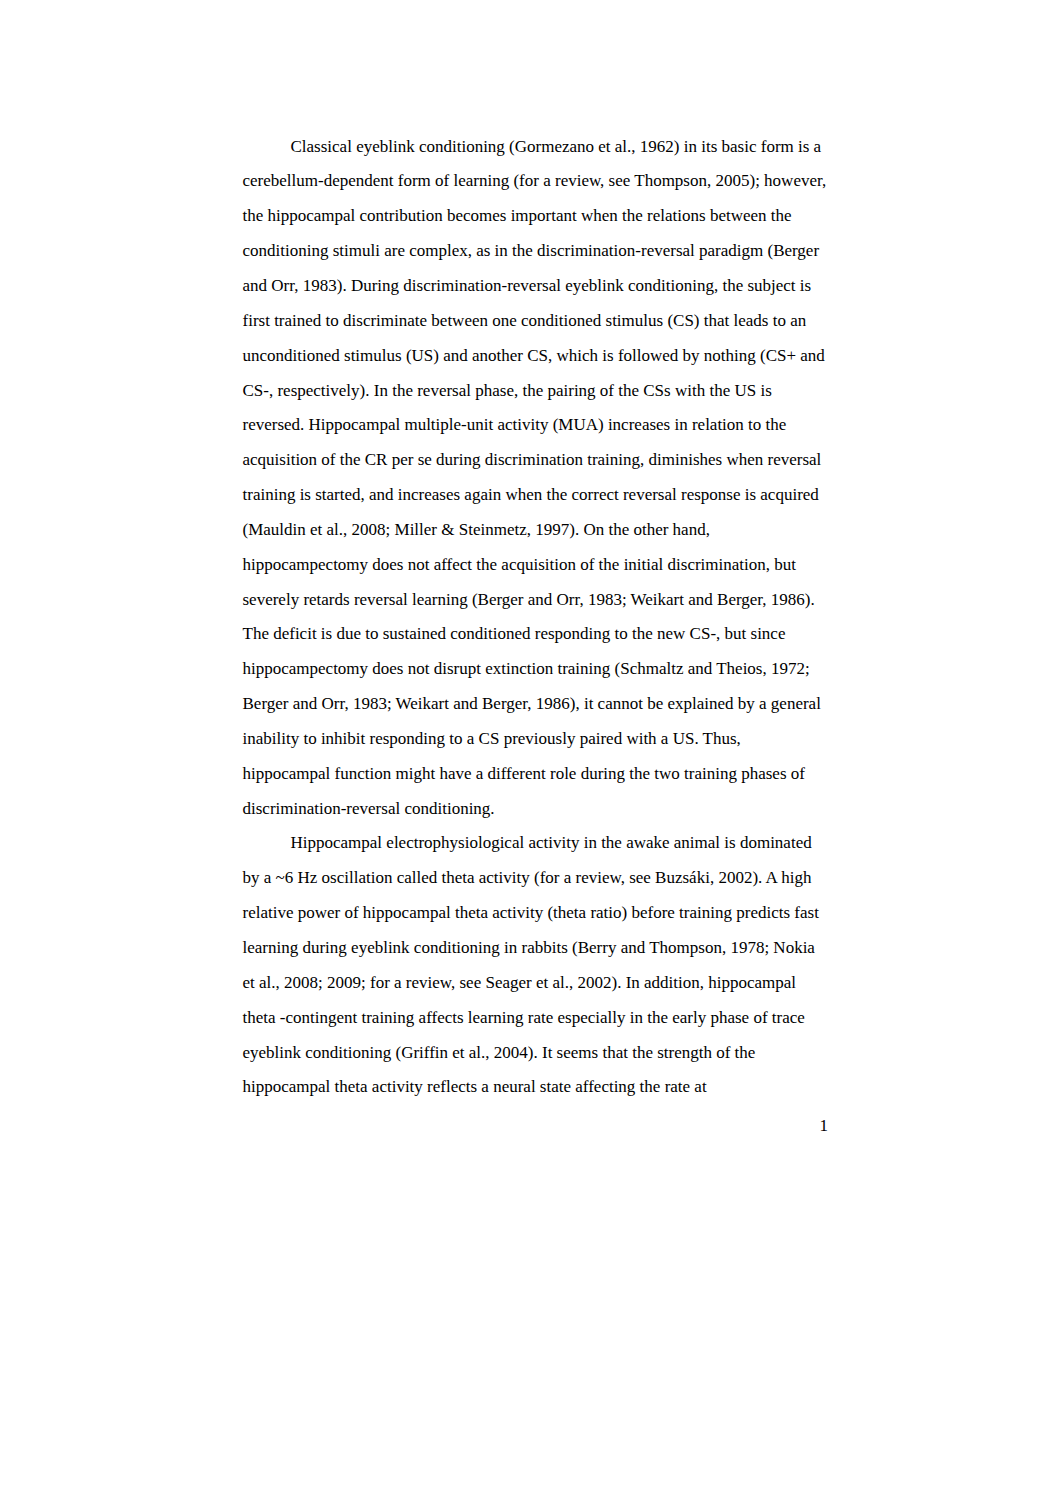Classical eyeblink conditioning (Gormezano et al., 1962) in its basic form is a cerebellum-dependent form of learning (for a review, see Thompson, 2005); however, the hippocampal contribution becomes important when the relations between the conditioning stimuli are complex, as in the discrimination-reversal paradigm (Berger and Orr, 1983). During discrimination-reversal eyeblink conditioning, the subject is first trained to discriminate between one conditioned stimulus (CS) that leads to an unconditioned stimulus (US) and another CS, which is followed by nothing (CS+ and CS-, respectively). In the reversal phase, the pairing of the CSs with the US is reversed. Hippocampal multiple-unit activity (MUA) increases in relation to the acquisition of the CR per se during discrimination training, diminishes when reversal training is started, and increases again when the correct reversal response is acquired (Mauldin et al., 2008; Miller & Steinmetz, 1997). On the other hand, hippocampectomy does not affect the acquisition of the initial discrimination, but severely retards reversal learning (Berger and Orr, 1983; Weikart and Berger, 1986). The deficit is due to sustained conditioned responding to the new CS-, but since hippocampectomy does not disrupt extinction training (Schmaltz and Theios, 1972; Berger and Orr, 1983; Weikart and Berger, 1986), it cannot be explained by a general inability to inhibit responding to a CS previously paired with a US. Thus, hippocampal function might have a different role during the two training phases of discrimination-reversal conditioning.
Hippocampal electrophysiological activity in the awake animal is dominated by a ~6 Hz oscillation called theta activity (for a review, see Buzsáki, 2002). A high relative power of hippocampal theta activity (theta ratio) before training predicts fast learning during eyeblink conditioning in rabbits (Berry and Thompson, 1978; Nokia et al., 2008; 2009; for a review, see Seager et al., 2002). In addition, hippocampal theta -contingent training affects learning rate especially in the early phase of trace eyeblink conditioning (Griffin et al., 2004). It seems that the strength of the hippocampal theta activity reflects a neural state affecting the rate at
1